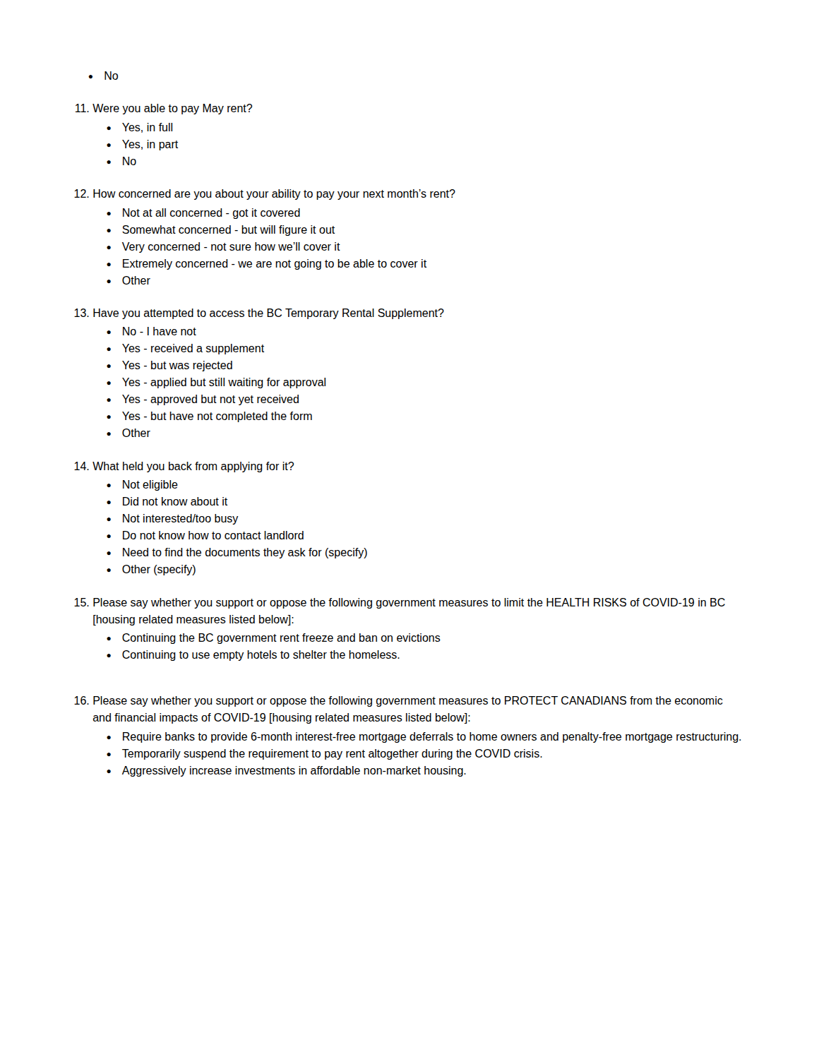No
Were you able to pay May rent?
Yes, in full
Yes, in part
No
How concerned are you about your ability to pay your next month’s rent?
Not at all concerned - got it covered
Somewhat concerned - but will figure it out
Very concerned - not sure how we’ll cover it
Extremely concerned - we are not going to be able to cover it
Other
Have you attempted to access the BC Temporary Rental Supplement?
No - I have not
Yes - received a supplement
Yes - but was rejected
Yes - applied but still waiting for approval
Yes - approved but not yet received
Yes - but have not completed the form
Other
What held you back from applying for it?
Not eligible
Did not know about it
Not interested/too busy
Do not know how to contact landlord
Need to find the documents they ask for (specify)
Other (specify)
Please say whether you support or oppose the following government measures to limit the HEALTH RISKS of COVID-19 in BC [housing related measures listed below]:
Continuing the BC government rent freeze and ban on evictions
Continuing to use empty hotels to shelter the homeless.
Please say whether you support or oppose the following government measures to PROTECT CANADIANS from the economic and financial impacts of COVID-19 [housing related measures listed below]:
Require banks to provide 6-month interest-free mortgage deferrals to home owners and penalty-free mortgage restructuring.
Temporarily suspend the requirement to pay rent altogether during the COVID crisis.
Aggressively increase investments in affordable non-market housing.